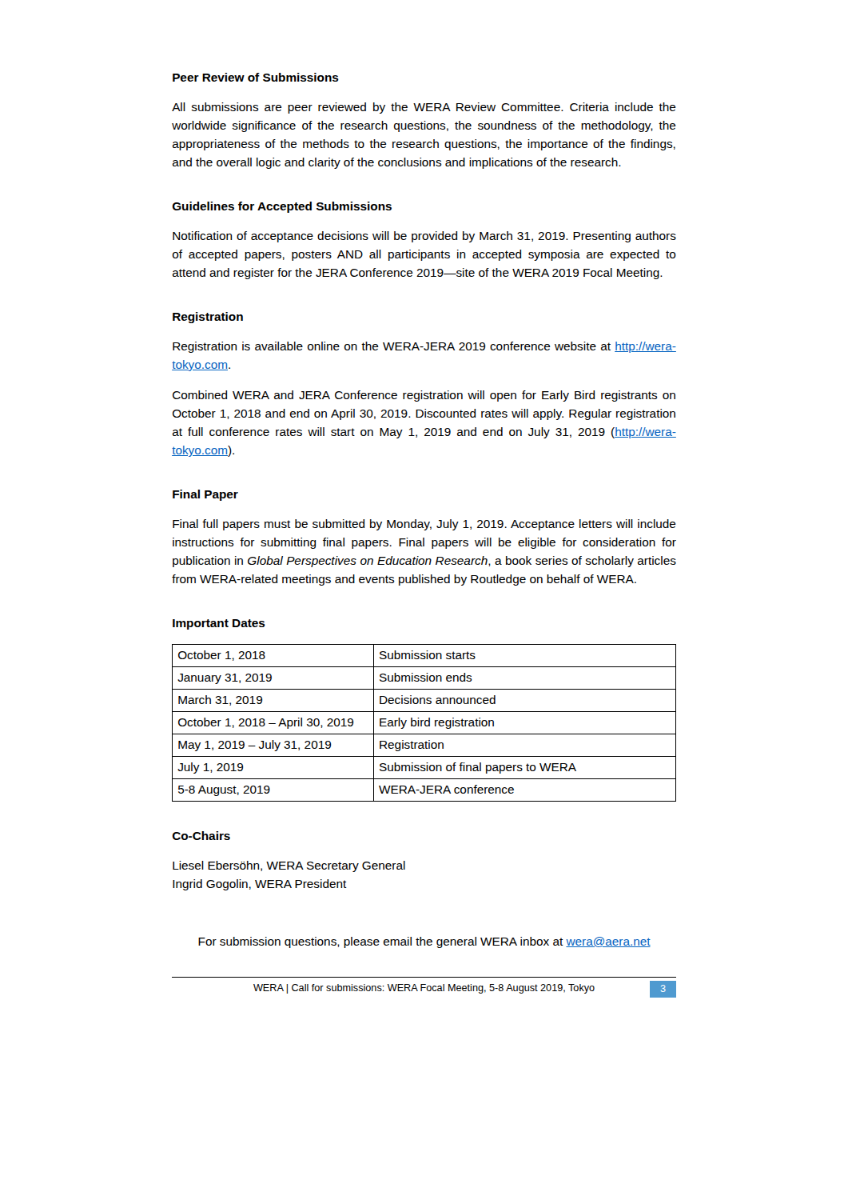Peer Review of Submissions
All submissions are peer reviewed by the WERA Review Committee. Criteria include the worldwide significance of the research questions, the soundness of the methodology, the appropriateness of the methods to the research questions, the importance of the findings, and the overall logic and clarity of the conclusions and implications of the research.
Guidelines for Accepted Submissions
Notification of acceptance decisions will be provided by March 31, 2019. Presenting authors of accepted papers, posters AND all participants in accepted symposia are expected to attend and register for the JERA Conference 2019—site of the WERA 2019 Focal Meeting.
Registration
Registration is available online on the WERA-JERA 2019 conference website at http://wera-tokyo.com.
Combined WERA and JERA Conference registration will open for Early Bird registrants on October 1, 2018 and end on April 30, 2019. Discounted rates will apply. Regular registration at full conference rates will start on May 1, 2019 and end on July 31, 2019 (http://wera-tokyo.com).
Final Paper
Final full papers must be submitted by Monday, July 1, 2019. Acceptance letters will include instructions for submitting final papers. Final papers will be eligible for consideration for publication in Global Perspectives on Education Research, a book series of scholarly articles from WERA-related meetings and events published by Routledge on behalf of WERA.
Important Dates
| October 1, 2018 | Submission starts |
| January 31, 2019 | Submission ends |
| March 31, 2019 | Decisions announced |
| October 1, 2018 – April 30, 2019 | Early bird registration |
| May 1, 2019 – July 31, 2019 | Registration |
| July 1, 2019 | Submission of final papers to WERA |
| 5-8 August, 2019 | WERA-JERA conference |
Co-Chairs
Liesel Ebersöhn, WERA Secretary General
Ingrid Gogolin, WERA President
For submission questions, please email the general WERA inbox at wera@aera.net
WERA | Call for submissions: WERA Focal Meeting, 5-8 August 2019, Tokyo
3